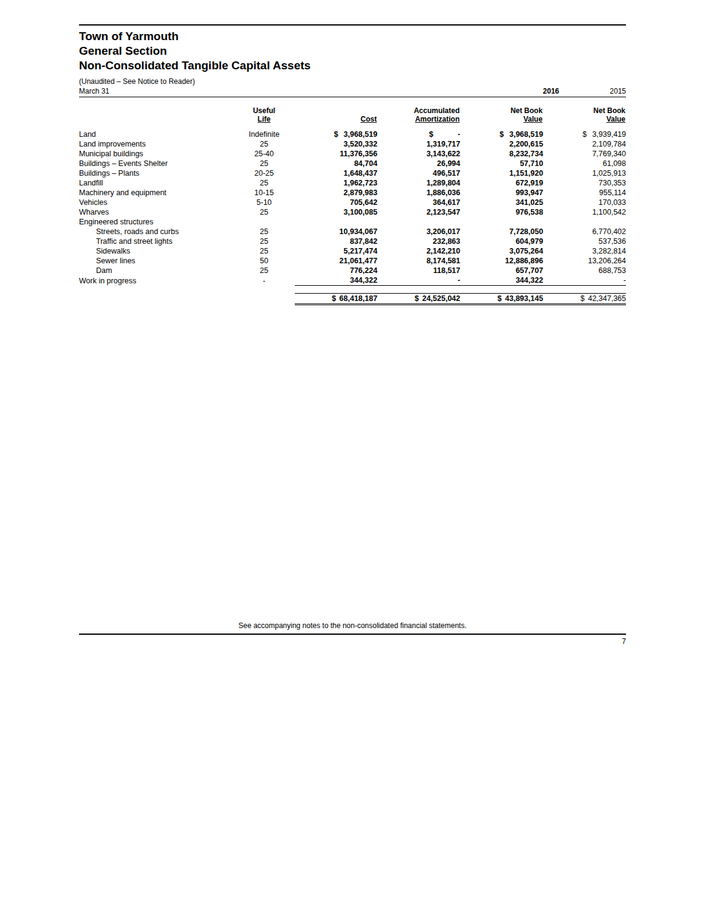Town of Yarmouth
General Section
Non-Consolidated Tangible Capital Assets
(Unaudited – See Notice to Reader)
| March 31 | 2016 | 2015 |
| | Useful Life | Cost | Accumulated Amortization | Net Book Value | Net Book Value |
| --- | --- | --- | --- | --- | --- |
| Land | Indefinite | $ 3,968,519 | $ - | $ 3,968,519 | $ 3,939,419 |
| Land improvements | 25 | 3,520,332 | 1,319,717 | 2,200,615 | 2,109,784 |
| Municipal buildings | 25-40 | 11,376,356 | 3,143,622 | 8,232,734 | 7,769,340 |
| Buildings – Events Shelter | 25 | 84,704 | 26,994 | 57,710 | 61,098 |
| Buildings – Plants | 20-25 | 1,648,437 | 496,517 | 1,151,920 | 1,025,913 |
| Landfill | 25 | 1,962,723 | 1,289,804 | 672,919 | 730,353 |
| Machinery and equipment | 10-15 | 2,879,983 | 1,886,036 | 993,947 | 955,114 |
| Vehicles | 5-10 | 705,642 | 364,617 | 341,025 | 170,033 |
| Wharves | 25 | 3,100,085 | 2,123,547 | 976,538 | 1,100,542 |
| Engineered structures | | | | | |
| Streets, roads and curbs | 25 | 10,934,067 | 3,206,017 | 7,728,050 | 6,770,402 |
| Traffic and street lights | 25 | 837,842 | 232,863 | 604,979 | 537,536 |
| Sidewalks | 25 | 5,217,474 | 2,142,210 | 3,075,264 | 3,282,814 |
| Sewer lines | 50 | 21,061,477 | 8,174,581 | 12,886,896 | 13,206,264 |
| Dam | 25 | 776,224 | 118,517 | 657,707 | 688,753 |
| Work in progress | - | 344,322 | - | 344,322 | - |
| | | $ 68,418,187 | $ 24,525,042 | $ 43,893,145 | $ 42,347,365 |
See accompanying notes to the non-consolidated financial statements.
7